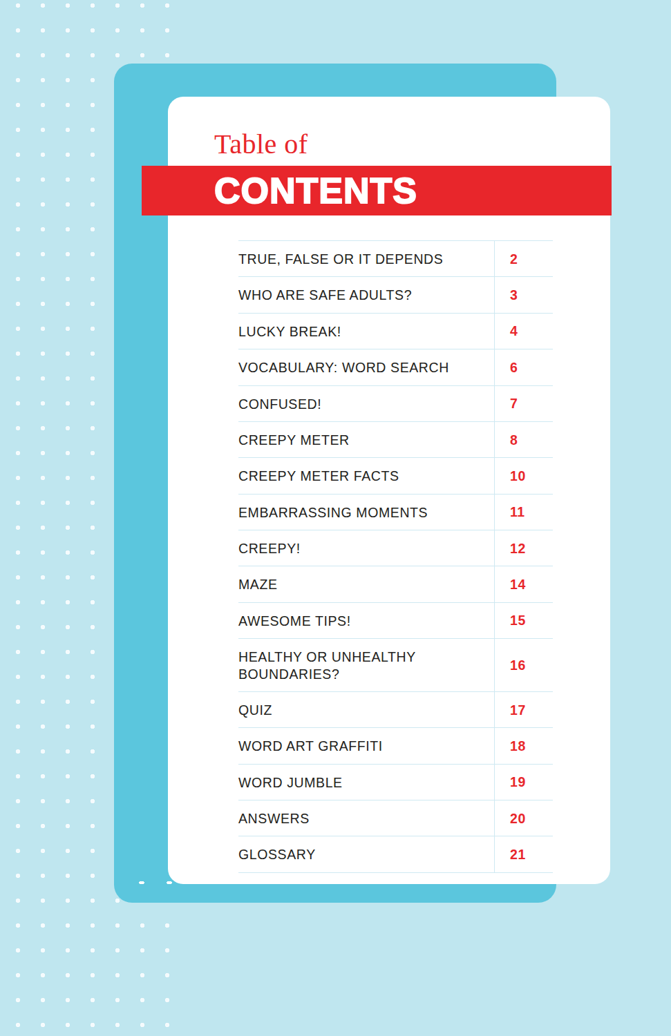Table of
CONTENTS
| TRUE, FALSE OR IT DEPENDS | 2 |
| WHO ARE SAFE ADULTS? | 3 |
| LUCKY BREAK! | 4 |
| VOCABULARY: WORD SEARCH | 6 |
| CONFUSED! | 7 |
| CREEPY METER | 8 |
| CREEPY METER FACTS | 10 |
| EMBARRASSING MOMENTS | 11 |
| CREEPY! | 12 |
| MAZE | 14 |
| AWESOME TIPS! | 15 |
| HEALTHY OR UNHEALTHY BOUNDARIES? | 16 |
| QUIZ | 17 |
| WORD ART GRAFFITI | 18 |
| WORD JUMBLE | 19 |
| ANSWERS | 20 |
| GLOSSARY | 21 |